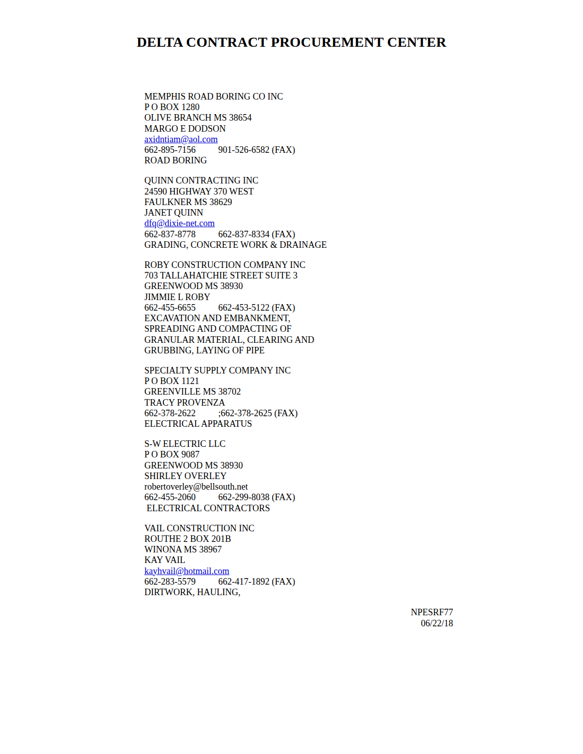DELTA CONTRACT PROCUREMENT CENTER
MEMPHIS ROAD BORING CO INC
P O BOX 1280
OLIVE BRANCH MS 38654
MARGO E DODSON
axidntiam@aol.com
662-895-7156 901-526-6582 (FAX)
ROAD BORING
QUINN CONTRACTING INC
24590 HIGHWAY 370 WEST
FAULKNER MS 38629
JANET QUINN
dfq@dixie-net.com
662-837-8778 662-837-8334 (FAX)
GRADING, CONCRETE WORK & DRAINAGE
ROBY CONSTRUCTION COMPANY INC
703 TALLAHATCHIE STREET SUITE 3
GREENWOOD MS 38930
JIMMIE L ROBY
662-455-6655 662-453-5122 (FAX)
EXCAVATION AND EMBANKMENT,
SPREADING AND COMPACTING OF
GRANULAR MATERIAL, CLEARING AND
GRUBBING, LAYING OF PIPE
SPECIALTY SUPPLY COMPANY INC
P O BOX 1121
GREENVILLE MS 38702
TRACY PROVENZA
662-378-2622 ;662-378-2625 (FAX)
ELECTRICAL APPARATUS
S-W ELECTRIC LLC
P O BOX 9087
GREENWOOD MS 38930
SHIRLEY OVERLEY
robertoverley@bellsouth.net
662-455-2060 662-299-8038 (FAX)
ELECTRICAL CONTRACTORS
VAIL CONSTRUCTION INC
ROUTHE 2 BOX 201B
WINONA MS 38967
KAY VAIL
kayhvail@hotmail.com
662-283-5579 662-417-1892 (FAX)
DIRTWORK, HAULING,
NPESRF77
06/22/18